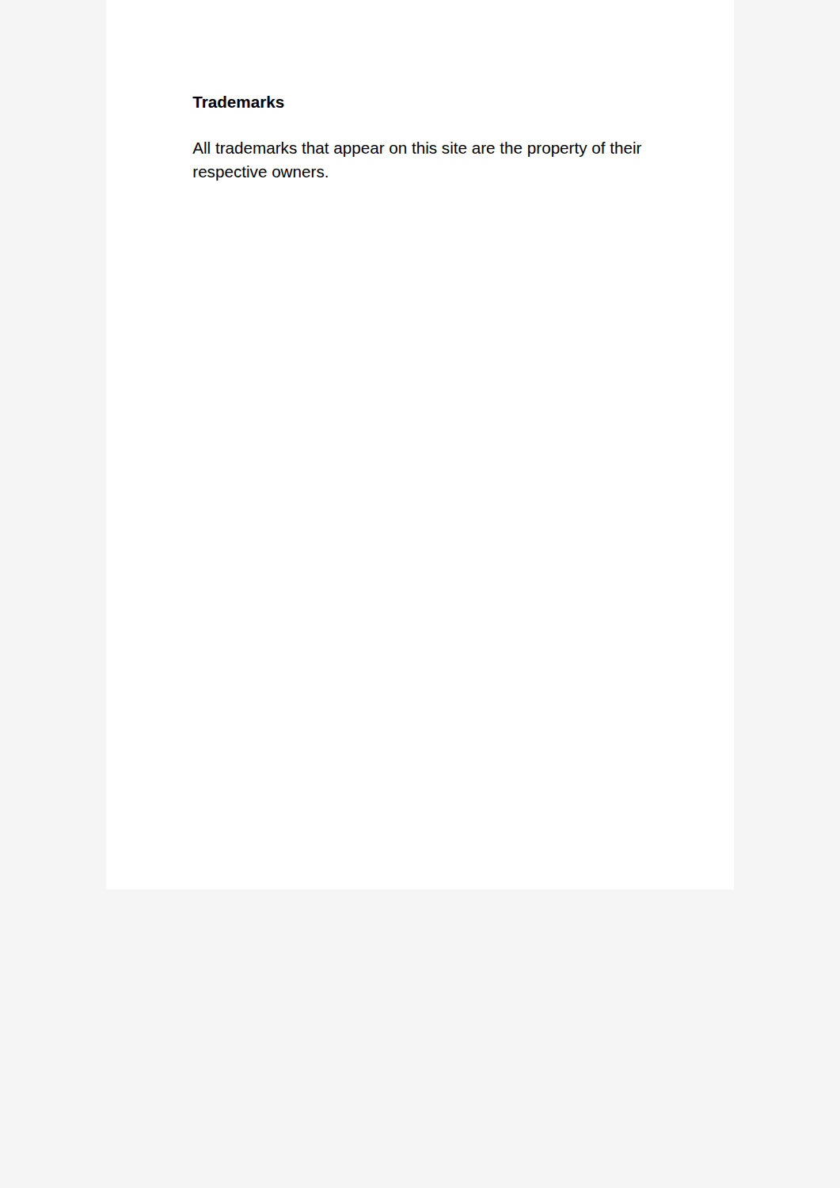Trademarks
All trademarks that appear on this site are the property of their respective owners.